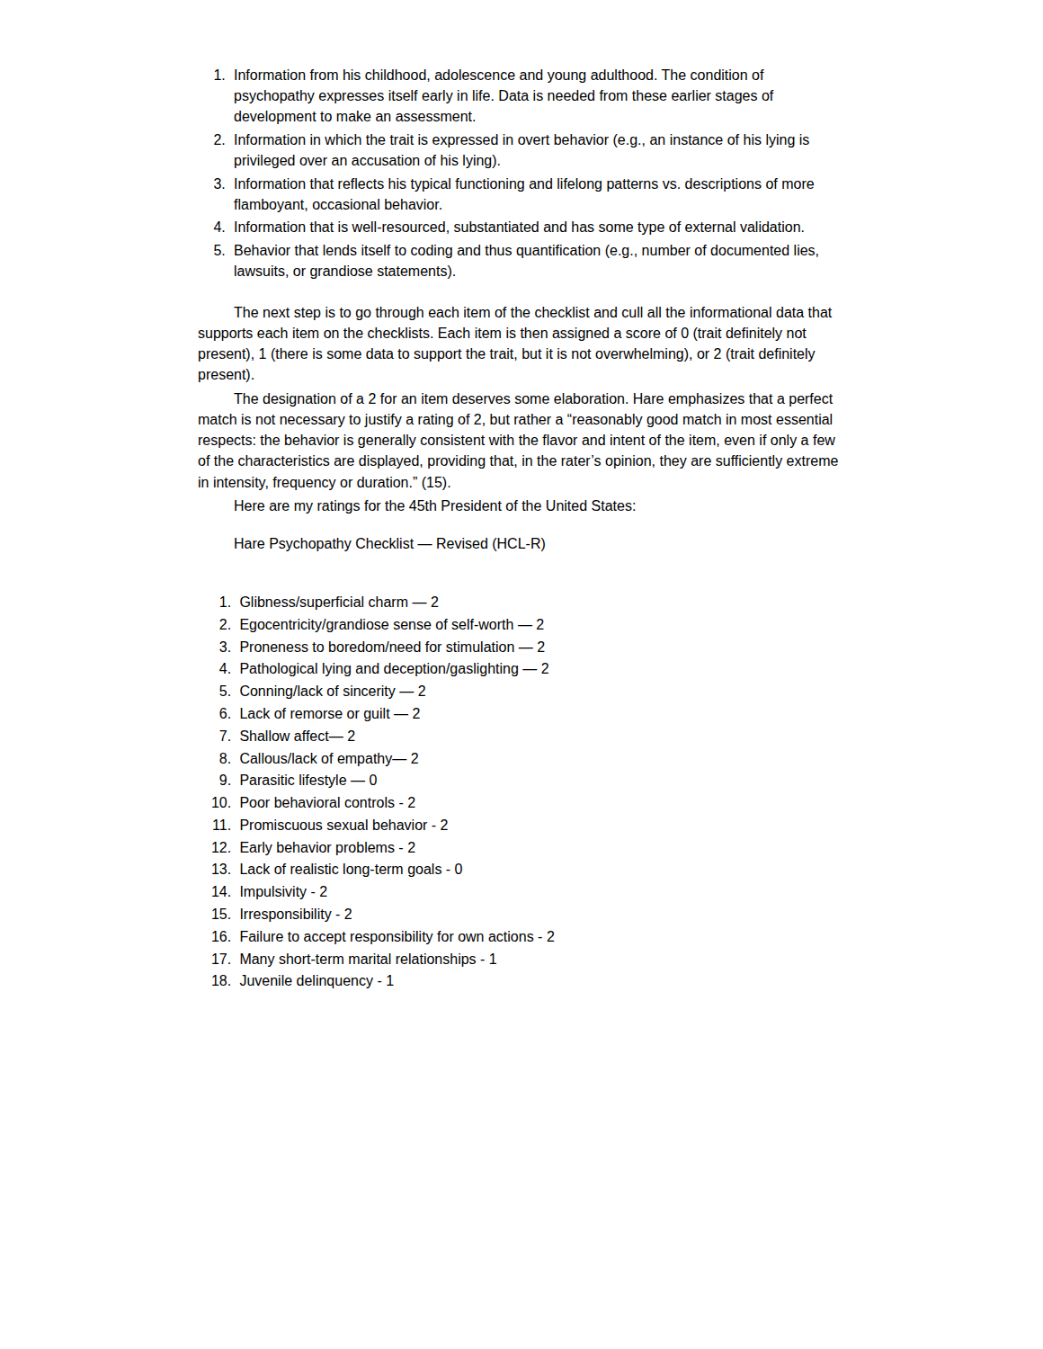Information from his childhood, adolescence and young adulthood. The condition of psychopathy expresses itself early in life. Data is needed from these earlier stages of development to make an assessment.
Information in which the trait is expressed in overt behavior (e.g., an instance of his lying is privileged over an accusation of his lying).
Information that reflects his typical functioning and lifelong patterns vs. descriptions of more flamboyant, occasional behavior.
Information that is well-resourced, substantiated and has some type of external validation.
Behavior that lends itself to coding and thus quantification (e.g., number of documented lies, lawsuits, or grandiose statements).
The next step is to go through each item of the checklist and cull all the informational data that supports each item on the checklists. Each item is then assigned a score of 0 (trait definitely not present), 1 (there is some data to support the trait, but it is not overwhelming), or 2 (trait definitely present).
The designation of a 2 for an item deserves some elaboration. Hare emphasizes that a perfect match is not necessary to justify a rating of 2, but rather a “reasonably good match in most essential respects: the behavior is generally consistent with the flavor and intent of the item, even if only a few of the characteristics are displayed, providing that, in the rater’s opinion, they are sufficiently extreme in intensity, frequency or duration.” (15).
Here are my ratings for the 45th President of the United States:
Hare Psychopathy Checklist — Revised (HCL-R)
Glibness/superficial charm — 2
Egocentricity/grandiose sense of self-worth — 2
Proneness to boredom/need for stimulation — 2
Pathological lying and deception/gaslighting — 2
Conning/lack of sincerity — 2
Lack of remorse or guilt — 2
Shallow affect— 2
Callous/lack of empathy— 2
Parasitic lifestyle — 0
Poor behavioral controls - 2
Promiscuous sexual behavior - 2
Early behavior problems - 2
Lack of realistic long-term goals - 0
Impulsivity - 2
Irresponsibility - 2
Failure to accept responsibility for own actions - 2
Many short-term marital relationships - 1
Juvenile delinquency - 1